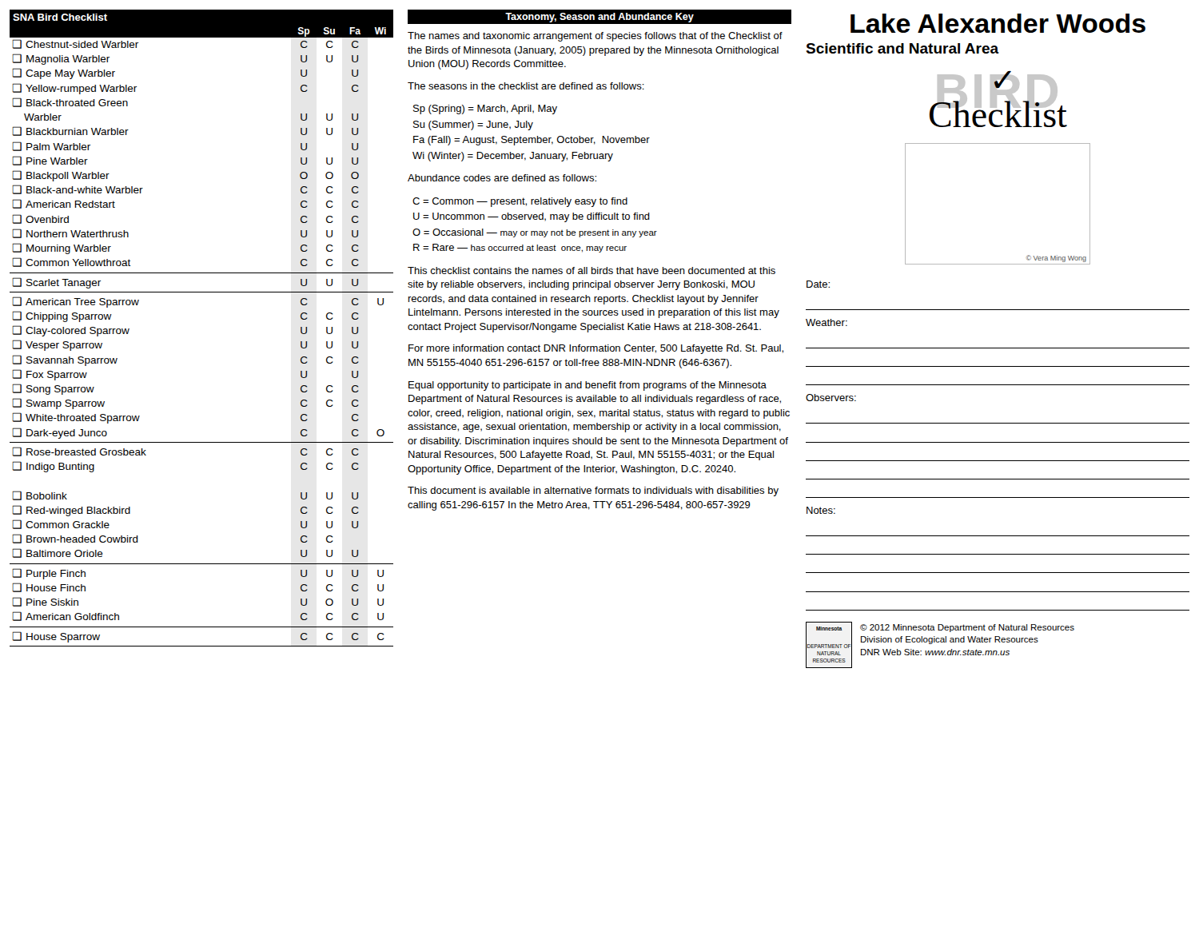SNA Bird Checklist
| | Sp | Su | Fa | Wi |
| --- | --- | --- | --- | --- |
| Chestnut-sided Warbler | C | C | C | |
| Magnolia Warbler | U | U | U | |
| Cape May Warbler | U | | U | |
| Yellow-rumped Warbler | C | | C | |
| Black-throated Green | | | | |
| Warbler | U | U | U | |
| Blackburnian Warbler | U | U | U | |
| Palm Warbler | U | | U | |
| Pine Warbler | U | U | U | |
| Blackpoll Warbler | O | O | O | |
| Black-and-white Warbler | C | C | C | |
| American Redstart | C | C | C | |
| Ovenbird | C | C | C | |
| Northern Waterthrush | U | U | U | |
| Mourning Warbler | C | C | C | |
| Common Yellowthroat | C | C | C | |
| Scarlet Tanager | U | U | U | |
| American Tree Sparrow | C | | C | U |
| Chipping Sparrow | C | C | C | |
| Clay-colored Sparrow | U | U | U | |
| Vesper Sparrow | U | U | U | |
| Savannah Sparrow | C | C | C | |
| Fox Sparrow | U | | U | |
| Song Sparrow | C | C | C | |
| Swamp Sparrow | C | C | C | |
| White-throated Sparrow | C | | C | |
| Dark-eyed Junco | C | | C | O |
| Rose-breasted Grosbeak | C | C | C | |
| Indigo Bunting | C | C | C | |
| Bobolink | U | U | U | |
| Red-winged Blackbird | C | C | C | |
| Common Grackle | U | U | U | |
| Brown-headed Cowbird | C | C | | |
| Baltimore Oriole | U | U | U | |
| Purple Finch | U | U | U | U |
| House Finch | C | C | C | U |
| Pine Siskin | U | O | U | U |
| American Goldfinch | C | C | C | U |
| House Sparrow | C | C | C | C |
Taxonomy, Season and Abundance Key
The names and taxonomic arrangement of species follows that of the Checklist of the Birds of Minnesota (January, 2005) prepared by the Minnesota Ornithological Union (MOU) Records Committee.
The seasons in the checklist are defined as follows:
Sp (Spring) = March, April, May
Su (Summer) = June, July
Fa (Fall) = August, September, October, November
Wi (Winter) = December, January, February
Abundance codes are defined as follows:
C = Common — present, relatively easy to find
U = Uncommon — observed, may be difficult to find
O = Occasional — may or may not be present in any year
R = Rare — has occurred at least once, may recur
This checklist contains the names of all birds that have been documented at this site by reliable observers, including principal observer Jerry Bonkoski, MOU records, and data contained in research reports. Checklist layout by Jennifer Lintelmann. Persons interested in the sources used in preparation of this list may contact Project Supervisor/Nongame Specialist Katie Haws at 218-308-2641.
For more information contact DNR Information Center, 500 Lafayette Rd. St. Paul, MN 55155-4040 651-296-6157 or toll-free 888-MIN-NDNR (646-6367).
Equal opportunity to participate in and benefit from programs of the Minnesota Department of Natural Resources is available to all individuals regardless of race, color, creed, religion, national origin, sex, marital status, status with regard to public assistance, age, sexual orientation, membership or activity in a local commission, or disability. Discrimination inquires should be sent to the Minnesota Department of Natural Resources, 500 Lafayette Road, St. Paul, MN 55155-4031; or the Equal Opportunity Office, Department of the Interior, Washington, D.C. 20240.
This document is available in alternative formats to individuals with disabilities by calling 651-296-6157 In the Metro Area, TTY 651-296-5484, 800-657-3929
Lake Alexander Woods
Scientific and Natural Area
BIRD
✓
Checklist
© Vera Ming Wong
Date:
Weather:
Observers:
Notes:
Minnesota
DEPARTMENT OF
NATURAL RESOURCES
© 2012 Minnesota Department of Natural Resources
Division of Ecological and Water Resources
DNR Web Site: www.dnr.state.mn.us